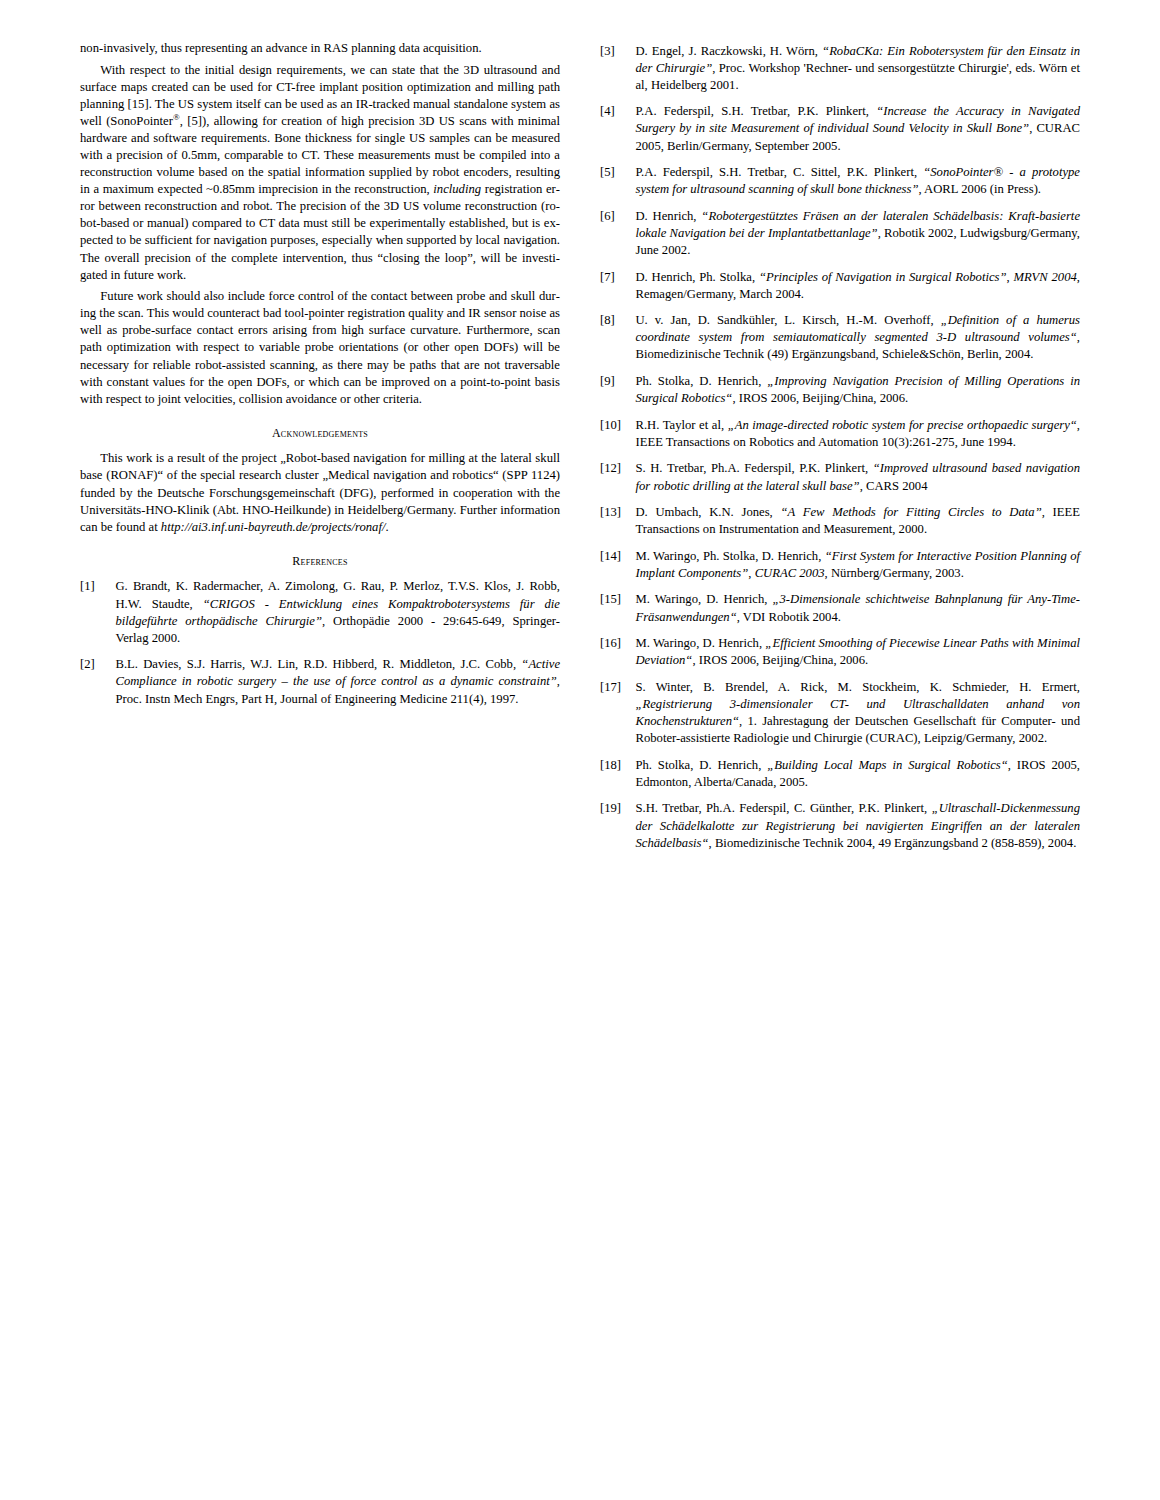non-invasively, thus representing an advance in RAS planning data acquisition.
With respect to the initial design requirements, we can state that the 3D ultrasound and surface maps created can be used for CT-free implant position optimization and milling path planning [15]. The US system itself can be used as an IR-tracked manual standalone system as well (SonoPointer®, [5]), allowing for creation of high precision 3D US scans with minimal hardware and software requirements. Bone thickness for single US samples can be measured with a precision of 0.5mm, comparable to CT. These measurements must be compiled into a reconstruction volume based on the spatial information supplied by robot encoders, resulting in a maximum expected ~0.85mm imprecision in the reconstruction, including registration error between reconstruction and robot. The precision of the 3D US volume reconstruction (robot-based or manual) compared to CT data must still be experimentally established, but is expected to be sufficient for navigation purposes, especially when supported by local navigation. The overall precision of the complete intervention, thus “closing the loop”, will be investigated in future work.
Future work should also include force control of the contact between probe and skull during the scan. This would counteract bad tool-pointer registration quality and IR sensor noise as well as probe-surface contact errors arising from high surface curvature. Furthermore, scan path optimization with respect to variable probe orientations (or other open DOFs) will be necessary for reliable robot-assisted scanning, as there may be paths that are not traversable with constant values for the open DOFs, or which can be improved on a point-to-point basis with respect to joint velocities, collision avoidance or other criteria.
Acknowledgements
This work is a result of the project „Robot-based navigation for milling at the lateral skull base (RONAF)“ of the special research cluster „Medical navigation and robotics“ (SPP 1124) funded by the Deutsche Forschungsgemeinschaft (DFG), performed in cooperation with the Universitäts-HNO-Klinik (Abt. HNO-Heilkunde) in Heidelberg/Germany. Further information can be found at http://ai3.inf.uni-bayreuth.de/projects/ronaf/.
References
[1]
G. Brandt, K. Radermacher, A. Zimolong, G. Rau, P. Merloz, T.V.S. Klos, J. Robb, H.W. Staudte, “CRIGOS - Entwicklung eines Kompaktrobotersystems für die bildgeführte orthopädische Chirurgie”, Orthopädie 2000 - 29:645-649, Springer-Verlag 2000.
[2]
B.L. Davies, S.J. Harris, W.J. Lin, R.D. Hibberd, R. Middleton, J.C. Cobb, “Active Compliance in robotic surgery – the use of force control as a dynamic constraint”, Proc. Instn Mech Engrs, Part H, Journal of Engineering Medicine 211(4), 1997.
[3]
D. Engel, J. Raczkowski, H. Wörn, “RobaCKa: Ein Robotersystem für den Einsatz in der Chirurgie”, Proc. Workshop 'Rechner- und sensorgestützte Chirurgie', eds. Wörn et al, Heidelberg 2001.
[4]
P.A. Federspil, S.H. Tretbar, P.K. Plinkert, “Increase the Accuracy in Navigated Surgery by in site Measurement of individual Sound Velocity in Skull Bone”, CURAC 2005, Berlin/Germany, September 2005.
[5]
P.A. Federspil, S.H. Tretbar, C. Sittel, P.K. Plinkert, “SonoPointer® - a prototype system for ultrasound scanning of skull bone thickness”, AORL 2006 (in Press).
[6]
D. Henrich, “Robotergestütztes Fräsen an der lateralen Schädelbasis: Kraft-basierte lokale Navigation bei der Implantatbettanlage”, Robotik 2002, Ludwigsburg/Germany, June 2002.
[7]
D. Henrich, Ph. Stolka, “Principles of Navigation in Surgical Robotics”, MRVN 2004, Remagen/Germany, March 2004.
[8]
U. v. Jan, D. Sandkühler, L. Kirsch, H.-M. Overhoff, „Definition of a humerus coordinate system from semiautomatically segmented 3-D ultrasound volumes“, Biomedizinische Technik (49) Ergänzungsband, Schiele&Schön, Berlin, 2004.
[9]
Ph. Stolka, D. Henrich, „Improving Navigation Precision of Milling Operations in Surgical Robotics“, IROS 2006, Beijing/China, 2006.
[10]
R.H. Taylor et al, „An image-directed robotic system for precise orthopaedic surgery“, IEEE Transactions on Robotics and Automation 10(3):261-275, June 1994.
[12]
S. H. Tretbar, Ph.A. Federspil, P.K. Plinkert, “Improved ultrasound based navigation for robotic drilling at the lateral skull base”, CARS 2004
[13]
D. Umbach, K.N. Jones, “A Few Methods for Fitting Circles to Data”, IEEE Transactions on Instrumentation and Measurement, 2000.
[14]
M. Waringo, Ph. Stolka, D. Henrich, “First System for Interactive Position Planning of Implant Components”, CURAC 2003, Nürnberg/Germany, 2003.
[15]
M. Waringo, D. Henrich, „3-Dimensionale schichtweise Bahnplanung für Any-Time-Fräsanwendungen“, VDI Robotik 2004.
[16]
M. Waringo, D. Henrich, „Efficient Smoothing of Piecewise Linear Paths with Minimal Deviation“, IROS 2006, Beijing/China, 2006.
[17]
S. Winter, B. Brendel, A. Rick, M. Stockheim, K. Schmieder, H. Ermert, „Registrierung 3-dimensionaler CT- und Ultraschalldaten anhand von Knochenstrukturen“, 1. Jahrestagung der Deutschen Gesellschaft für Computer- und Roboter-assistierte Radiologie und Chirurgie (CURAC), Leipzig/Germany, 2002.
[18]
Ph. Stolka, D. Henrich, „Building Local Maps in Surgical Robotics“, IROS 2005, Edmonton, Alberta/Canada, 2005.
[19]
S.H. Tretbar, Ph.A. Federspil, C. Günther, P.K. Plinkert, „Ultraschall-Dickenmessung der Schädelkalotte zur Registrierung bei navigierten Eingriffen an der lateralen Schädelbasis“, Biomedizinische Technik 2004, 49 Ergänzungsband 2 (858-859), 2004.